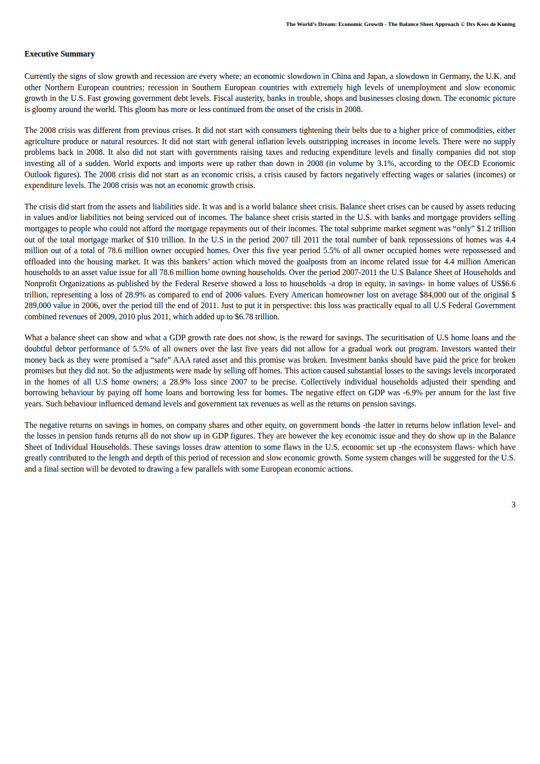The World’s Dream: Economic Growth - The Balance Sheet Approach © Drs Kees de Koning
Executive Summary
Currently the signs of slow growth and recession are every where; an economic slowdown in China and Japan, a slowdown in Germany, the U.K. and other Northern European countries; recession in Southern European countries with extremely high levels of unemployment and slow economic growth in the U.S. Fast growing government debt levels. Fiscal austerity, banks in trouble, shops and businesses closing down. The economic picture is gloomy around the world. This gloom has more or less continued from the onset of the crisis in 2008.
The 2008 crisis was different from previous crises. It did not start with consumers tightening their belts due to a higher price of commodities, either agriculture produce or natural resources. It did not start with general inflation levels outstripping increases in income levels. There were no supply problems back in 2008. It also did not start with governments raising taxes and reducing expenditure levels and finally companies did not stop investing all of a sudden. World exports and imports were up rather than down in 2008 (in volume by 3.1%, according to the OECD Economic Outlook figures). The 2008 crisis did not start as an economic crisis, a crisis caused by factors negatively effecting wages or salaries (incomes) or expenditure levels. The 2008 crisis was not an economic growth crisis.
The crisis did start from the assets and liabilities side. It was and is a world balance sheet crisis. Balance sheet crises can be caused by assets reducing in values and/or liabilities not being serviced out of incomes. The balance sheet crisis started in the U.S. with banks and mortgage providers selling mortgages to people who could not afford the mortgage repayments out of their incomes. The total subprime market segment was “only” $1.2 trillion out of the total mortgage market of $10 trillion. In the U.S in the period 2007 till 2011 the total number of bank repossessions of homes was 4.4 million out of a total of 78.6 million owner occupied homes. Over this five year period 5.5% of all owner occupied homes were repossessed and offloaded into the housing market. It was this bankers’ action which moved the goalposts from an income related issue for 4.4 million American households to an asset value issue for all 78.6 million home owning households. Over the period 2007-2011 the U.S Balance Sheet of Households and Nonprofit Organizations as published by the Federal Reserve showed a loss to households -a drop in equity, in savings- in home values of US$6.6 trillion, representing a loss of 28.9% as compared to end of 2006 values. Every American homeowner lost on average $84,000 out of the original $ 289,000 value in 2006, over the period till the end of 2011. Just to put it in perspective: this loss was practically equal to all U.S Federal Government combined revenues of 2009, 2010 plus 2011, which added up to $6.78 trillion.
What a balance sheet can show and what a GDP growth rate does not show, is the reward for savings. The securitisation of U.S home loans and the doubtful debtor performance of 5.5% of all owners over the last five years did not allow for a gradual work out program. Investors wanted their money back as they were promised a “safe” AAA rated asset and this promise was broken. Investment banks should have paid the price for broken promises but they did not. So the adjustments were made by selling off homes. This action caused substantial losses to the savings levels incorporated in the homes of all U.S home owners; a 28.9% loss since 2007 to be precise. Collectively individual households adjusted their spending and borrowing behaviour by paying off home loans and borrowing less for homes. The negative effect on GDP was -6.9% per annum for the last five years. Such behaviour influenced demand levels and government tax revenues as well as the returns on pension savings.
The negative returns on savings in homes, on company shares and other equity, on government bonds -the latter in returns below inflation level- and the losses in pension funds returns all do not show up in GDP figures. They are however the key economic issue and they do show up in the Balance Sheet of Individual Households. These savings losses draw attention to some flaws in the U.S. economic set up -the econsystem flaws- which have greatly contributed to the length and depth of this period of recession and slow economic growth. Some system changes will be suggested for the U.S. and a final section will be devoted to drawing a few parallels with some European economic actions.
3